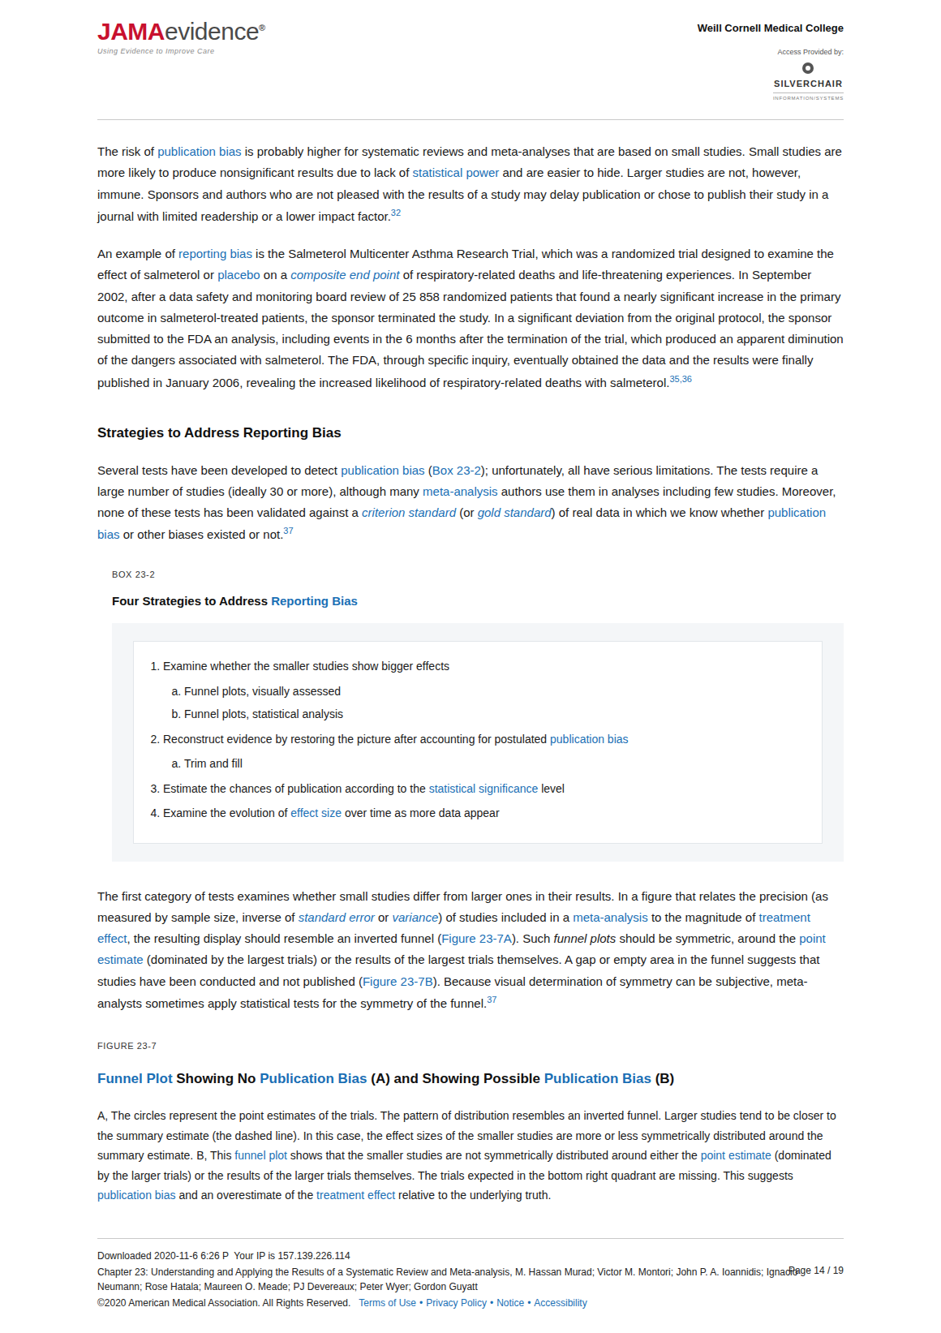JAMA evidence®
Using Evidence to Improve Care
Weill Cornell Medical College
Access Provided by:
SILVERCHAIR
INFORMATION/SYSTEMS
The risk of publication bias is probably higher for systematic reviews and meta-analyses that are based on small studies. Small studies are more likely to produce nonsignificant results due to lack of statistical power and are easier to hide. Larger studies are not, however, immune. Sponsors and authors who are not pleased with the results of a study may delay publication or chose to publish their study in a journal with limited readership or a lower impact factor.32
An example of reporting bias is the Salmeterol Multicenter Asthma Research Trial, which was a randomized trial designed to examine the effect of salmeterol or placebo on a composite end point of respiratory-related deaths and life-threatening experiences. In September 2002, after a data safety and monitoring board review of 25 858 randomized patients that found a nearly significant increase in the primary outcome in salmeterol-treated patients, the sponsor terminated the study. In a significant deviation from the original protocol, the sponsor submitted to the FDA an analysis, including events in the 6 months after the termination of the trial, which produced an apparent diminution of the dangers associated with salmeterol. The FDA, through specific inquiry, eventually obtained the data and the results were finally published in January 2006, revealing the increased likelihood of respiratory-related deaths with salmeterol.35,36
Strategies to Address Reporting Bias
Several tests have been developed to detect publication bias (Box 23-2); unfortunately, all have serious limitations. The tests require a large number of studies (ideally 30 or more), although many meta-analysis authors use them in analyses including few studies. Moreover, none of these tests has been validated against a criterion standard (or gold standard) of real data in which we know whether publication bias or other biases existed or not.37
BOX 23-2
Four Strategies to Address Reporting Bias
Examine whether the smaller studies show bigger effects
Funnel plots, visually assessed
Funnel plots, statistical analysis
Reconstruct evidence by restoring the picture after accounting for postulated publication bias
Trim and fill
Estimate the chances of publication according to the statistical significance level
Examine the evolution of effect size over time as more data appear
The first category of tests examines whether small studies differ from larger ones in their results. In a figure that relates the precision (as measured by sample size, inverse of standard error or variance) of studies included in a meta-analysis to the magnitude of treatment effect, the resulting display should resemble an inverted funnel (Figure 23-7A). Such funnel plots should be symmetric, around the point estimate (dominated by the largest trials) or the results of the largest trials themselves. A gap or empty area in the funnel suggests that studies have been conducted and not published (Figure 23-7B). Because visual determination of symmetry can be subjective, meta-analysts sometimes apply statistical tests for the symmetry of the funnel.37
FIGURE 23-7
Funnel Plot Showing No Publication Bias (A) and Showing Possible Publication Bias (B)
A, The circles represent the point estimates of the trials. The pattern of distribution resembles an inverted funnel. Larger studies tend to be closer to the summary estimate (the dashed line). In this case, the effect sizes of the smaller studies are more or less symmetrically distributed around the summary estimate. B, This funnel plot shows that the smaller studies are not symmetrically distributed around either the point estimate (dominated by the larger trials) or the results of the larger trials themselves. The trials expected in the bottom right quadrant are missing. This suggests publication bias and an overestimate of the treatment effect relative to the underlying truth.
Downloaded 2020-11-6 6:26 P Your IP is 157.139.226.114
Chapter 23: Understanding and Applying the Results of a Systematic Review and Meta-analysis, M. Hassan Murad; Victor M. Montori; John P. A. Ioannidis; Ignacio Neumann; Rose Hatala; Maureen O. Meade; PJ Devereaux; Peter Wyer; Gordon Guyatt
©2020 American Medical Association. All Rights Reserved. Terms of Use•Privacy Policy•Notice•Accessibility
Page 14 / 19